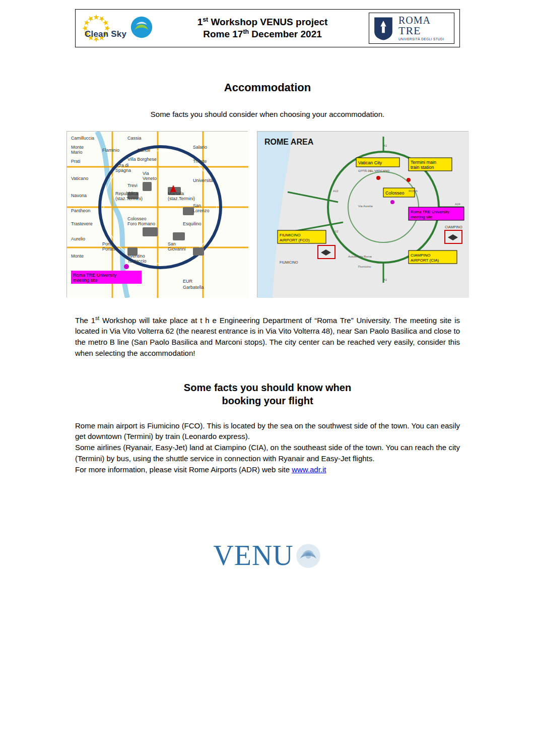Clean Sky
1st Workshop VENUS project
Rome 17th December 2021
ROMA TRE UNIVERSITÀ DEGLI STUDI
Accommodation
Some facts you should consider when choosing your accommodation.
Roma TRE University meeting site Camilluccia Cassia MonteMario Flaminio Parioli Salario Villa Borghese Prati P.za diSpagna Trieste ViaVeneto Vaticano Trevi Università Repubblica (staz.Termini) Marsala (staz.Termini) Navona SanLorenzo Pantheon Colosseo Foro Romano Trastevere Esquilino Aurelio PortaPortese SanGiovanni Monte Aventino Testaccio EUR Garbatella
ROME AREA Vatican City CITTÀ DEL VATICANO Termini main train station Colosseo Roma TRE University meeting site FIUMICINO AIRPORT (FCO) FIUMICINO CIAMPINO AIRPORT (CIA) CIAMPINO A12 A12 A1 A24 A1 Via Aurelia ROMA Autostrada Roma Fiumicino
The 1st Workshop will take place at t h e Engineering Department of “Roma Tre” University. The meeting site is located in Via Vito Volterra 62 (the nearest entrance is in Via Vito Volterra 48), near San Paolo Basilica and close to the metro B line (San Paolo Basilica and Marconi stops). The city center can be reached very easily, consider this when selecting the accommodation!
Some facts you should know when
booking your flight
Rome main airport is Fiumicino (FCO). This is located by the sea on the southwest side of the town. You can easily get downtown (Termini) by train (Leonardo express).
Some airlines (Ryanair, Easy-Jet) land at Ciampino (CIA), on the southeast side of the town. You can reach the city (Termini) by bus, using the shuttle service in connection with Ryanair and Easy-Jet flights.
For more information, please visit Rome Airports (ADR) web site www.adr.it
VENU